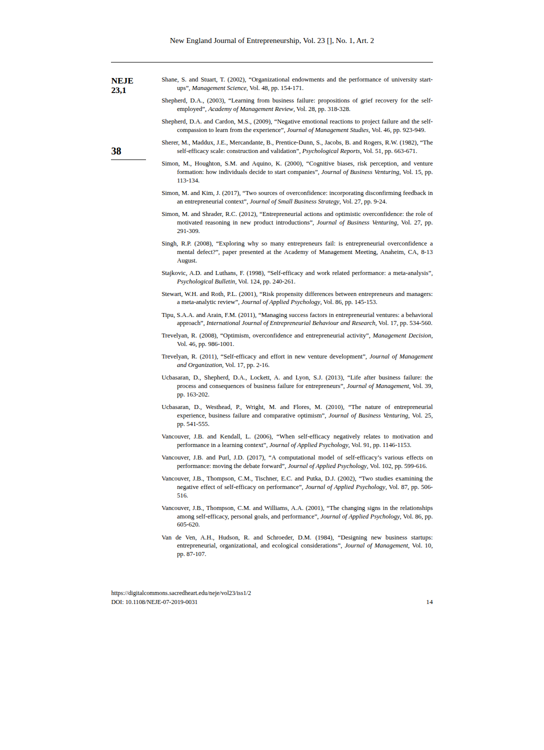New England Journal of Entrepreneurship, Vol. 23 [], No. 1, Art. 2
NEJE
23,1
38
Shane, S. and Stuart, T. (2002), “Organizational endowments and the performance of university start-ups”, Management Science, Vol. 48, pp. 154-171.
Shepherd, D.A., (2003), “Learning from business failure: propositions of grief recovery for the self-employed”, Academy of Management Review, Vol. 28, pp. 318-328.
Shepherd, D.A. and Cardon, M.S., (2009), “Negative emotional reactions to project failure and the self-compassion to learn from the experience”, Journal of Management Studies, Vol. 46, pp. 923-949.
Sherer, M., Maddux, J.E., Mercandante, B., Prentice-Dunn, S., Jacobs, B. and Rogers, R.W. (1982), “The self-efficacy scale: construction and validation”, Psychological Reports, Vol. 51, pp. 663-671.
Simon, M., Houghton, S.M. and Aquino, K. (2000), “Cognitive biases, risk perception, and venture formation: how individuals decide to start companies”, Journal of Business Venturing, Vol. 15, pp. 113-134.
Simon, M. and Kim, J. (2017), “Two sources of overconfidence: incorporating disconfirming feedback in an entrepreneurial context”, Journal of Small Business Strategy, Vol. 27, pp. 9-24.
Simon, M. and Shrader, R.C. (2012), “Entrepreneurial actions and optimistic overconfidence: the role of motivated reasoning in new product introductions”, Journal of Business Venturing, Vol. 27, pp. 291-309.
Singh, R.P. (2008), “Exploring why so many entrepreneurs fail: is entrepreneurial overconfidence a mental defect?”, paper presented at the Academy of Management Meeting, Anaheim, CA, 8-13 August.
Stajkovic, A.D. and Luthans, F. (1998), “Self-efficacy and work related performance: a meta-analysis”, Psychological Bulletin, Vol. 124, pp. 240-261.
Stewart, W.H. and Roth, P.L. (2001), “Risk propensity differences between entrepreneurs and managers: a meta-analytic review”, Journal of Applied Psychology, Vol. 86, pp. 145-153.
Tipu, S.A.A. and Arain, F.M. (2011), “Managing success factors in entrepreneurial ventures: a behavioral approach”, International Journal of Entrepreneurial Behaviour and Research, Vol. 17, pp. 534-560.
Trevelyan, R. (2008), “Optimism, overconfidence and entrepreneurial activity”, Management Decision, Vol. 46, pp. 986-1001.
Trevelyan, R. (2011), “Self-efficacy and effort in new venture development”, Journal of Management and Organization, Vol. 17, pp. 2-16.
Ucbasaran, D., Shepherd, D.A., Lockett, A. and Lyon, S.J. (2013), “Life after business failure: the process and consequences of business failure for entrepreneurs”, Journal of Management, Vol. 39, pp. 163-202.
Ucbasaran, D., Westhead, P., Wright, M. and Flores, M. (2010), “The nature of entrepreneurial experience, business failure and comparative optimism”, Journal of Business Venturing, Vol. 25, pp. 541-555.
Vancouver, J.B. and Kendall, L. (2006), “When self-efficacy negatively relates to motivation and performance in a learning context”, Journal of Applied Psychology, Vol. 91, pp. 1146-1153.
Vancouver, J.B. and Purl, J.D. (2017), “A computational model of self-efficacy’s various effects on performance: moving the debate forward”, Journal of Applied Psychology, Vol. 102, pp. 599-616.
Vancouver, J.B., Thompson, C.M., Tischner, E.C. and Putka, D.J. (2002), “Two studies examining the negative effect of self-efficacy on performance”, Journal of Applied Psychology, Vol. 87, pp. 506-516.
Vancouver, J.B., Thompson, C.M. and Williams, A.A. (2001), “The changing signs in the relationships among self-efficacy, personal goals, and performance”, Journal of Applied Psychology, Vol. 86, pp. 605-620.
Van de Ven, A.H., Hudson, R. and Schroeder, D.M. (1984), “Designing new business startups: entrepreneurial, organizational, and ecological considerations”, Journal of Management, Vol. 10, pp. 87-107.
https://digitalcommons.sacredheart.edu/neje/vol23/iss1/2
DOI: 10.1108/NEJE-07-2019-0031 14